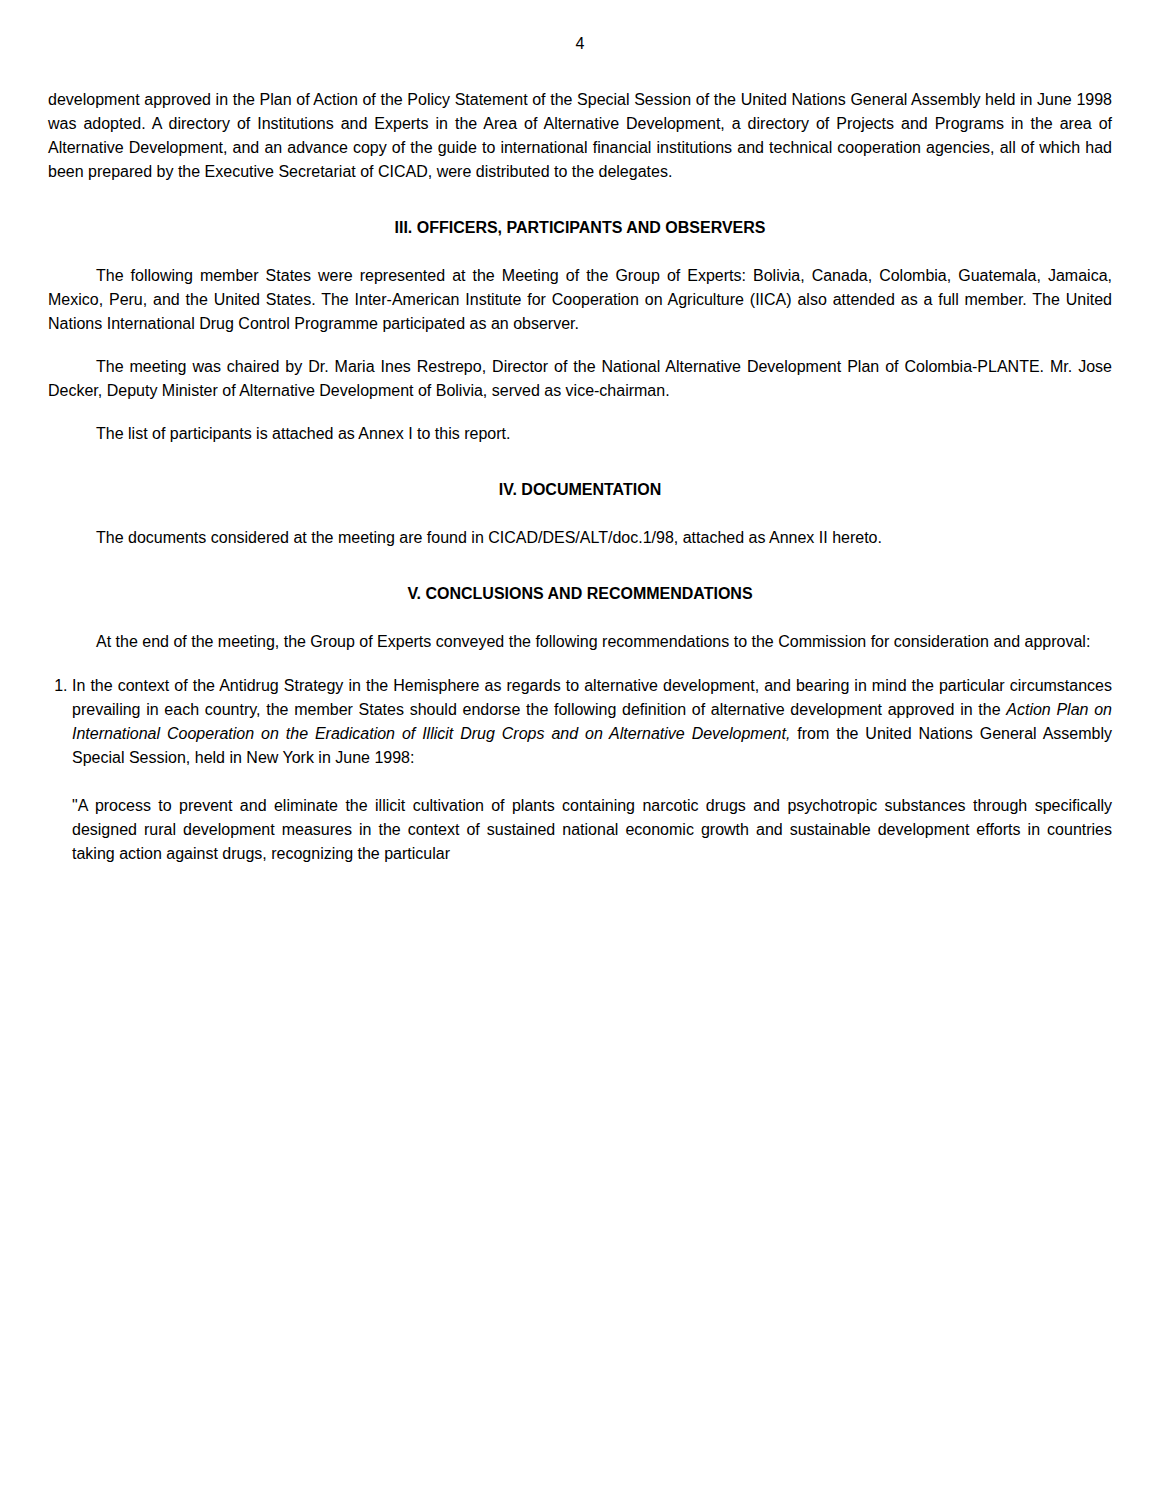4
development approved in the Plan of Action of the Policy Statement of the Special Session of the United Nations General Assembly held in June 1998 was adopted. A directory of Institutions and Experts in the Area of Alternative Development, a directory of Projects and Programs in the area of Alternative Development, and an advance copy of the guide to international financial institutions and technical cooperation agencies, all of which had been prepared by the Executive Secretariat of CICAD, were distributed to the delegates.
III. OFFICERS, PARTICIPANTS AND OBSERVERS
The following member States were represented at the Meeting of the Group of Experts: Bolivia, Canada, Colombia, Guatemala, Jamaica, Mexico, Peru, and the United States. The Inter-American Institute for Cooperation on Agriculture (IICA) also attended as a full member. The United Nations International Drug Control Programme participated as an observer.
The meeting was chaired by Dr. Maria Ines Restrepo, Director of the National Alternative Development Plan of Colombia-PLANTE. Mr. Jose Decker, Deputy Minister of Alternative Development of Bolivia, served as vice-chairman.
The list of participants is attached as Annex I to this report.
IV. DOCUMENTATION
The documents considered at the meeting are found in CICAD/DES/ALT/doc.1/98, attached as Annex II hereto.
V. CONCLUSIONS AND RECOMMENDATIONS
At the end of the meeting, the Group of Experts conveyed the following recommendations to the Commission for consideration and approval:
In the context of the Antidrug Strategy in the Hemisphere as regards to alternative development, and bearing in mind the particular circumstances prevailing in each country, the member States should endorse the following definition of alternative development approved in the Action Plan on International Cooperation on the Eradication of Illicit Drug Crops and on Alternative Development, from the United Nations General Assembly Special Session, held in New York in June 1998:
"A process to prevent and eliminate the illicit cultivation of plants containing narcotic drugs and psychotropic substances through specifically designed rural development measures in the context of sustained national economic growth and sustainable development efforts in countries taking action against drugs, recognizing the particular